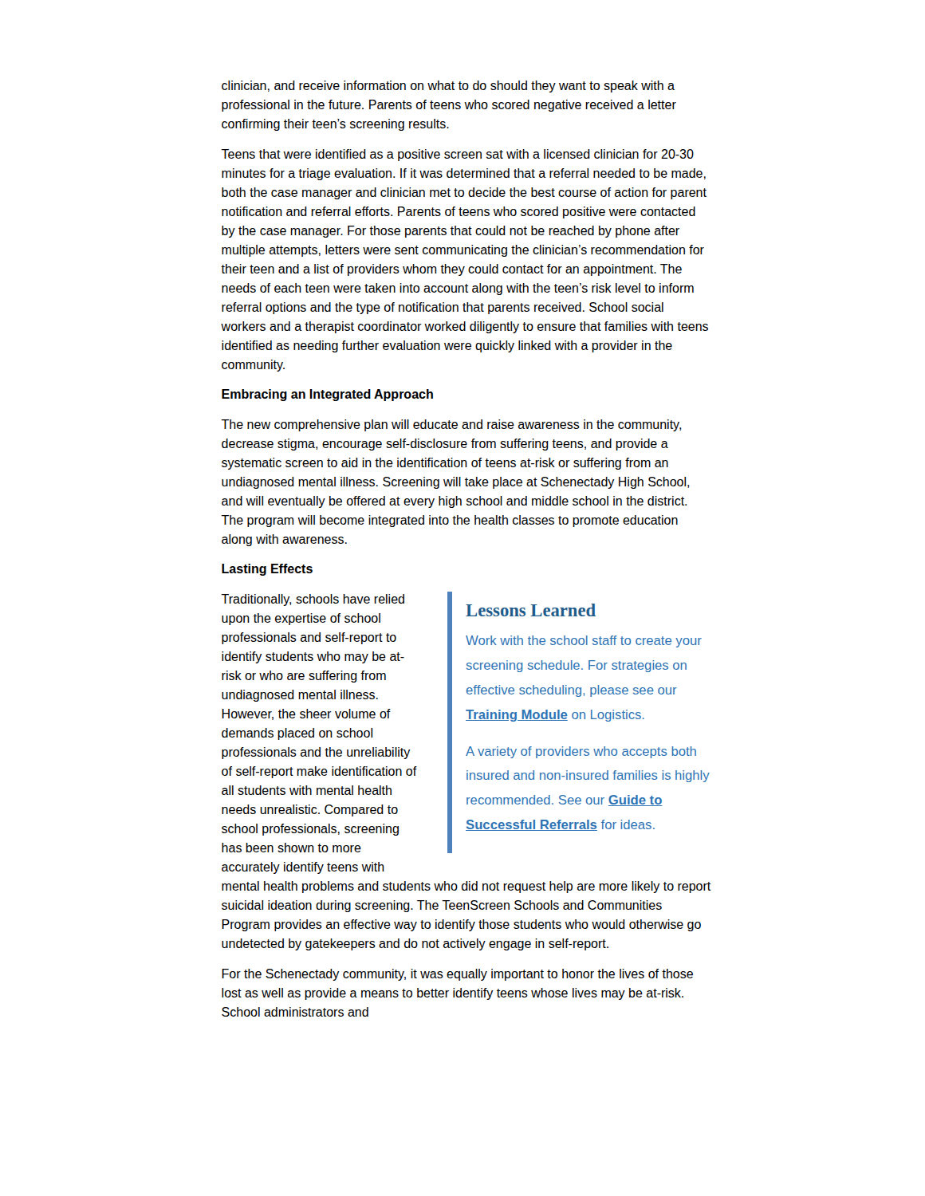clinician, and receive information on what to do should they want to speak with a professional in the future. Parents of teens who scored negative received a letter confirming their teen’s screening results.
Teens that were identified as a positive screen sat with a licensed clinician for 20-30 minutes for a triage evaluation. If it was determined that a referral needed to be made, both the case manager and clinician met to decide the best course of action for parent notification and referral efforts. Parents of teens who scored positive were contacted by the case manager. For those parents that could not be reached by phone after multiple attempts, letters were sent communicating the clinician’s recommendation for their teen and a list of providers whom they could contact for an appointment. The needs of each teen were taken into account along with the teen’s risk level to inform referral options and the type of notification that parents received. School social workers and a therapist coordinator worked diligently to ensure that families with teens identified as needing further evaluation were quickly linked with a provider in the community.
Embracing an Integrated Approach
The new comprehensive plan will educate and raise awareness in the community, decrease stigma, encourage self-disclosure from suffering teens, and provide a systematic screen to aid in the identification of teens at-risk or suffering from an undiagnosed mental illness. Screening will take place at Schenectady High School, and will eventually be offered at every high school and middle school in the district. The program will become integrated into the health classes to promote education along with awareness.
Lasting Effects
Lessons Learned
Work with the school staff to create your screening schedule. For strategies on effective scheduling, please see our Training Module on Logistics.
A variety of providers who accepts both insured and non-insured families is highly recommended. See our Guide to Successful Referrals for ideas.
Traditionally, schools have relied upon the expertise of school professionals and self-report to identify students who may be at-risk or who are suffering from undiagnosed mental illness. However, the sheer volume of demands placed on school professionals and the unreliability of self-report make identification of all students with mental health needs unrealistic. Compared to school professionals, screening has been shown to more accurately identify teens with mental health problems and students who did not request help are more likely to report suicidal ideation during screening. The TeenScreen Schools and Communities Program provides an effective way to identify those students who would otherwise go undetected by gatekeepers and do not actively engage in self-report.
For the Schenectady community, it was equally important to honor the lives of those lost as well as provide a means to better identify teens whose lives may be at-risk. School administrators and